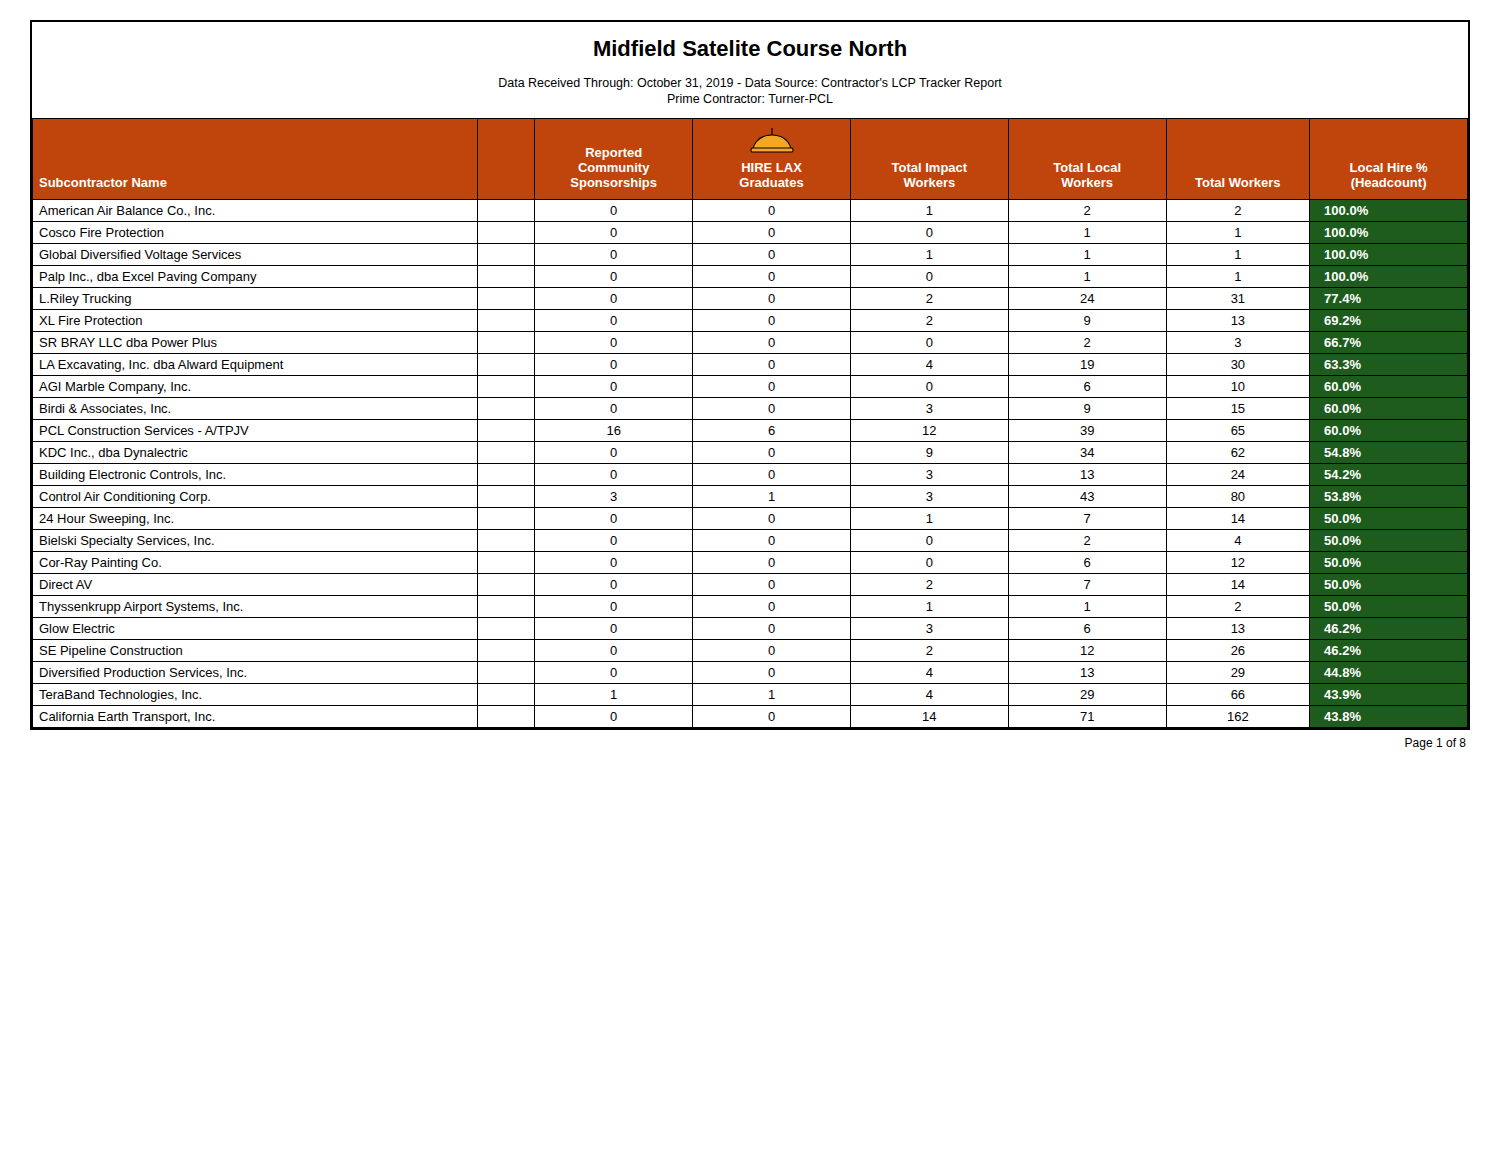Midfield Satelite Course North
Data Received Through: October 31, 2019 - Data Source: Contractor's LCP Tracker Report
Prime Contractor: Turner-PCL
| Subcontractor Name | | Reported Community Sponsorships | HIRE LAX Graduates | Total Impact Workers | Total Local Workers | Total Workers | Local Hire % (Headcount) |
| --- | --- | --- | --- | --- | --- | --- | --- |
| American Air Balance Co., Inc. | | 0 | 0 | 1 | 2 | 2 | 100.0% |
| Cosco Fire Protection | | 0 | 0 | 0 | 1 | 1 | 100.0% |
| Global Diversified Voltage Services | | 0 | 0 | 1 | 1 | 1 | 100.0% |
| Palp Inc., dba Excel Paving Company | | 0 | 0 | 0 | 1 | 1 | 100.0% |
| L.Riley Trucking | | 0 | 0 | 2 | 24 | 31 | 77.4% |
| XL Fire Protection | | 0 | 0 | 2 | 9 | 13 | 69.2% |
| SR BRAY LLC dba Power Plus | | 0 | 0 | 0 | 2 | 3 | 66.7% |
| LA Excavating, Inc. dba Alward Equipment | | 0 | 0 | 4 | 19 | 30 | 63.3% |
| AGI Marble Company, Inc. | | 0 | 0 | 0 | 6 | 10 | 60.0% |
| Birdi & Associates, Inc. | | 0 | 0 | 3 | 9 | 15 | 60.0% |
| PCL Construction Services - A/TPJV | | 16 | 6 | 12 | 39 | 65 | 60.0% |
| KDC Inc., dba Dynalectric | | 0 | 0 | 9 | 34 | 62 | 54.8% |
| Building Electronic Controls, Inc. | | 0 | 0 | 3 | 13 | 24 | 54.2% |
| Control Air Conditioning Corp. | | 3 | 1 | 3 | 43 | 80 | 53.8% |
| 24 Hour Sweeping, Inc. | | 0 | 0 | 1 | 7 | 14 | 50.0% |
| Bielski Specialty Services, Inc. | | 0 | 0 | 0 | 2 | 4 | 50.0% |
| Cor-Ray Painting Co. | | 0 | 0 | 0 | 6 | 12 | 50.0% |
| Direct AV | | 0 | 0 | 2 | 7 | 14 | 50.0% |
| Thyssenkrupp Airport Systems, Inc. | | 0 | 0 | 1 | 1 | 2 | 50.0% |
| Glow Electric | | 0 | 0 | 3 | 6 | 13 | 46.2% |
| SE Pipeline Construction | | 0 | 0 | 2 | 12 | 26 | 46.2% |
| Diversified Production Services, Inc. | | 0 | 0 | 4 | 13 | 29 | 44.8% |
| TeraBand Technologies, Inc. | | 1 | 1 | 4 | 29 | 66 | 43.9% |
| California Earth Transport, Inc. | | 0 | 0 | 14 | 71 | 162 | 43.8% |
Page 1 of 8